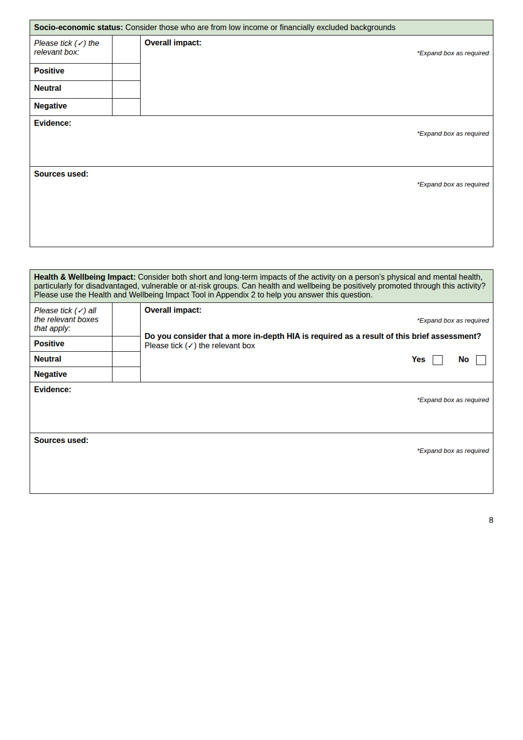| Socio-economic status: Consider those who are from low income or financially excluded backgrounds |
| Please tick (✓) the relevant box: | | Overall impact: *Expand box as required |
| Positive | |
| Neutral | |
| Negative | |
| Evidence: *Expand box as required |
| Sources used: *Expand box as required |
| Health & Wellbeing Impact: Consider both short and long-term impacts of the activity on a person’s physical and mental health, particularly for disadvantaged, vulnerable or at-risk groups. Can health and wellbeing be positively promoted through this activity? Please use the Health and Wellbeing Impact Tool in Appendix 2 to help you answer this question. |
| Please tick (✓) all the relevant boxes that apply: | | Overall impact: *Expand box as required Do you consider that a more in-depth HIA is required as a result of this brief assessment? Please tick (✓) the relevant box Yes No |
| Positive | |
| Neutral | |
| Negative | |
| Evidence: *Expand box as required |
| Sources used: *Expand box as required |
8